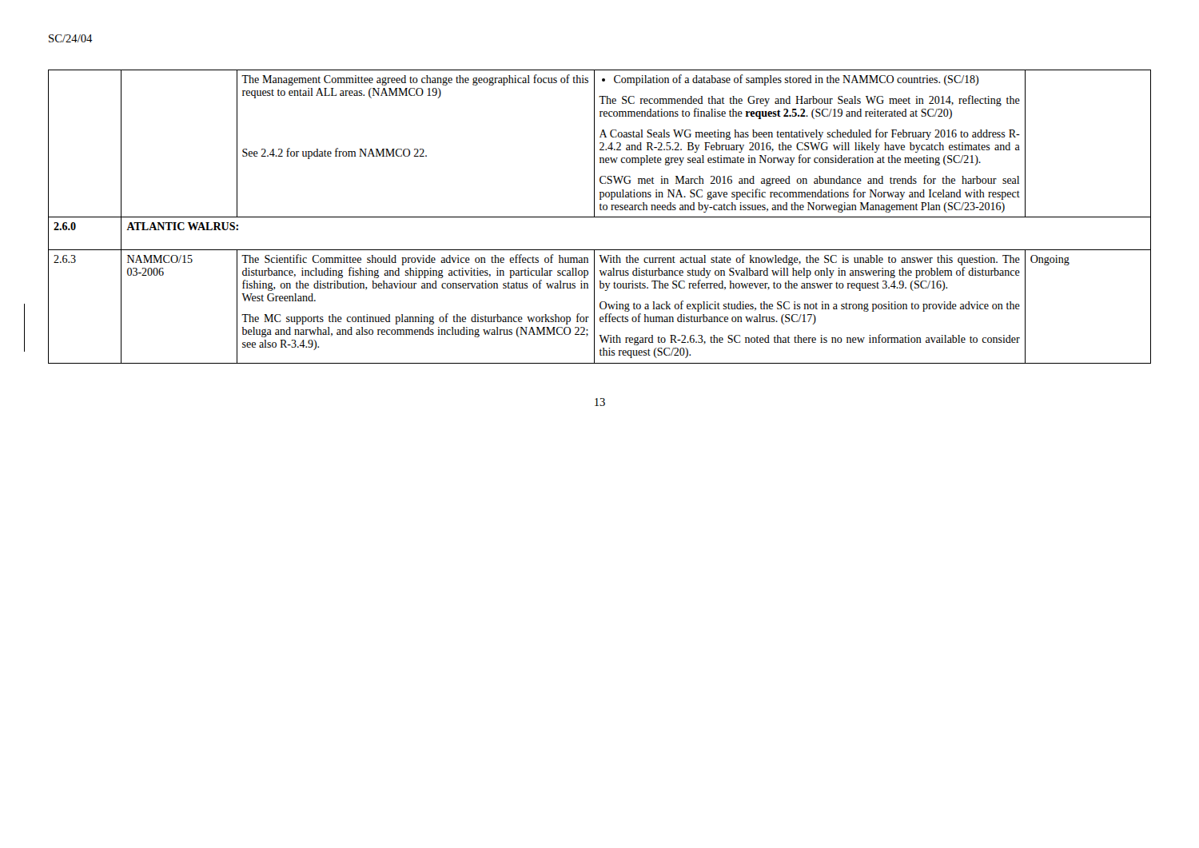SC/24/04
| | | The Management Committee agreed to change the geographical focus of this request to entail ALL areas. (NAMMCO 19) See 2.4.2 for update from NAMMCO 22. | Compilation of a database of samples stored in the NAMMCO countries. (SC/18) The SC recommended that the Grey and Harbour Seals WG meet in 2014, reflecting the recommendations to finalise the request 2.5.2 . (SC/19 and reiterated at SC/20) A Coastal Seals WG meeting has been tentatively scheduled for February 2016 to address R-2.4.2 and R-2.5.2. By February 2016, the CSWG will likely have bycatch estimates and a new complete grey seal estimate in Norway for consideration at the meeting (SC/21). CSWG met in March 2016 and agreed on abundance and trends for the harbour seal populations in NA. SC gave specific recommendations for Norway and Iceland with respect to research needs and by-catch issues, and the Norwegian Management Plan (SC/23-2016) | |
| 2.6.0 | ATLANTIC WALRUS: |
| 2.6.3 | NAMMCO/15 03-2006 | The Scientific Committee should provide advice on the effects of human disturbance, including fishing and shipping activities, in particular scallop fishing, on the distribution, behaviour and conservation status of walrus in West Greenland. The MC supports the continued planning of the disturbance workshop for beluga and narwhal, and also recommends including walrus (NAMMCO 22; see also R-3.4.9). | With the current actual state of knowledge, the SC is unable to answer this question. The walrus disturbance study on Svalbard will help only in answering the problem of disturbance by tourists. The SC referred, however, to the answer to request 3.4.9. (SC/16). Owing to a lack of explicit studies, the SC is not in a strong position to provide advice on the effects of human disturbance on walrus. (SC/17) With regard to R-2.6.3, the SC noted that there is no new information available to consider this request (SC/20). | Ongoing |
13